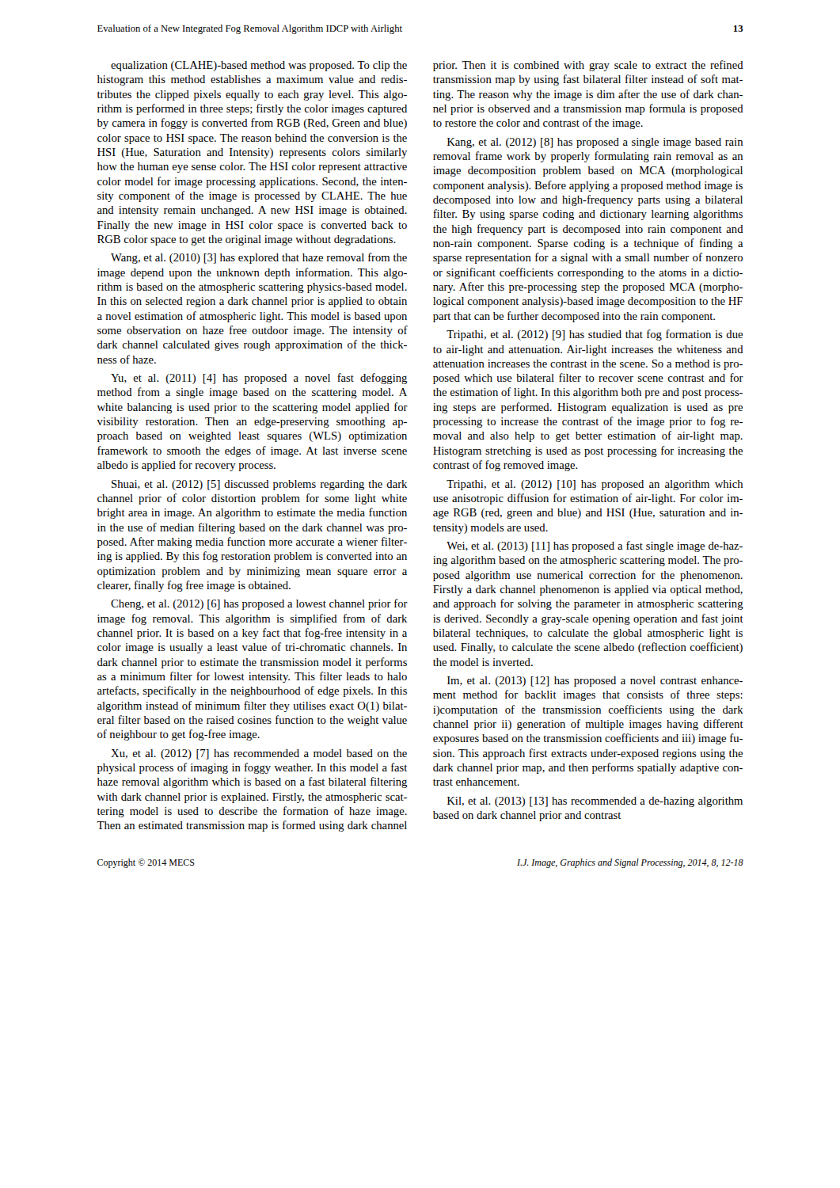Evaluation of a New Integrated Fog Removal Algorithm IDCP with Airlight 13
equalization (CLAHE)-based method was proposed. To clip the histogram this method establishes a maximum value and redistributes the clipped pixels equally to each gray level. This algorithm is performed in three steps; firstly the color images captured by camera in foggy is converted from RGB (Red, Green and blue) color space to HSI space. The reason behind the conversion is the HSI (Hue, Saturation and Intensity) represents colors similarly how the human eye sense color. The HSI color represent attractive color model for image processing applications. Second, the intensity component of the image is processed by CLAHE. The hue and intensity remain unchanged. A new HSI image is obtained. Finally the new image in HSI color space is converted back to RGB color space to get the original image without degradations.
Wang, et al. (2010) [3] has explored that haze removal from the image depend upon the unknown depth information. This algorithm is based on the atmospheric scattering physics-based model. In this on selected region a dark channel prior is applied to obtain a novel estimation of atmospheric light. This model is based upon some observation on haze free outdoor image. The intensity of dark channel calculated gives rough approximation of the thickness of haze.
Yu, et al. (2011) [4] has proposed a novel fast defogging method from a single image based on the scattering model. A white balancing is used prior to the scattering model applied for visibility restoration. Then an edge-preserving smoothing approach based on weighted least squares (WLS) optimization framework to smooth the edges of image. At last inverse scene albedo is applied for recovery process.
Shuai, et al. (2012) [5] discussed problems regarding the dark channel prior of color distortion problem for some light white bright area in image. An algorithm to estimate the media function in the use of median filtering based on the dark channel was proposed. After making media function more accurate a wiener filtering is applied. By this fog restoration problem is converted into an optimization problem and by minimizing mean square error a clearer, finally fog free image is obtained.
Cheng, et al. (2012) [6] has proposed a lowest channel prior for image fog removal. This algorithm is simplified from of dark channel prior. It is based on a key fact that fog-free intensity in a color image is usually a least value of tri-chromatic channels. In dark channel prior to estimate the transmission model it performs as a minimum filter for lowest intensity. This filter leads to halo artefacts, specifically in the neighbourhood of edge pixels. In this algorithm instead of minimum filter they utilises exact O(1) bilateral filter based on the raised cosines function to the weight value of neighbour to get fog-free image.
Xu, et al. (2012) [7] has recommended a model based on the physical process of imaging in foggy weather. In this model a fast haze removal algorithm which is based on a fast bilateral filtering with dark channel prior is explained. Firstly, the atmospheric scattering model is used to describe the formation of haze image. Then an estimated transmission map is formed using dark channel prior. Then it is combined with gray scale to extract the refined transmission map by using fast bilateral filter instead of soft matting. The reason why the image is dim after the use of dark channel prior is observed and a transmission map formula is proposed to restore the color and contrast of the image.
Kang, et al. (2012) [8] has proposed a single image based rain removal frame work by properly formulating rain removal as an image decomposition problem based on MCA (morphological component analysis). Before applying a proposed method image is decomposed into low and high-frequency parts using a bilateral filter. By using sparse coding and dictionary learning algorithms the high frequency part is decomposed into rain component and non-rain component. Sparse coding is a technique of finding a sparse representation for a signal with a small number of nonzero or significant coefficients corresponding to the atoms in a dictionary. After this pre-processing step the proposed MCA (morphological component analysis)-based image decomposition to the HF part that can be further decomposed into the rain component.
Tripathi, et al. (2012) [9] has studied that fog formation is due to air-light and attenuation. Air-light increases the whiteness and attenuation increases the contrast in the scene. So a method is proposed which use bilateral filter to recover scene contrast and for the estimation of light. In this algorithm both pre and post processing steps are performed. Histogram equalization is used as pre processing to increase the contrast of the image prior to fog removal and also help to get better estimation of air-light map. Histogram stretching is used as post processing for increasing the contrast of fog removed image.
Tripathi, et al. (2012) [10] has proposed an algorithm which use anisotropic diffusion for estimation of air-light. For color image RGB (red, green and blue) and HSI (Hue, saturation and intensity) models are used.
Wei, et al. (2013) [11] has proposed a fast single image de-hazing algorithm based on the atmospheric scattering model. The proposed algorithm use numerical correction for the phenomenon. Firstly a dark channel phenomenon is applied via optical method, and approach for solving the parameter in atmospheric scattering is derived. Secondly a gray-scale opening operation and fast joint bilateral techniques, to calculate the global atmospheric light is used. Finally, to calculate the scene albedo (reflection coefficient) the model is inverted.
Im, et al. (2013) [12] has proposed a novel contrast enhancement method for backlit images that consists of three steps: i)computation of the transmission coefficients using the dark channel prior ii) generation of multiple images having different exposures based on the transmission coefficients and iii) image fusion. This approach first extracts under-exposed regions using the dark channel prior map, and then performs spatially adaptive contrast enhancement.
Kil, et al. (2013) [13] has recommended a de-hazing algorithm based on dark channel prior and contrast
Copyright © 2014 MECS I.J. Image, Graphics and Signal Processing, 2014, 8, 12-18